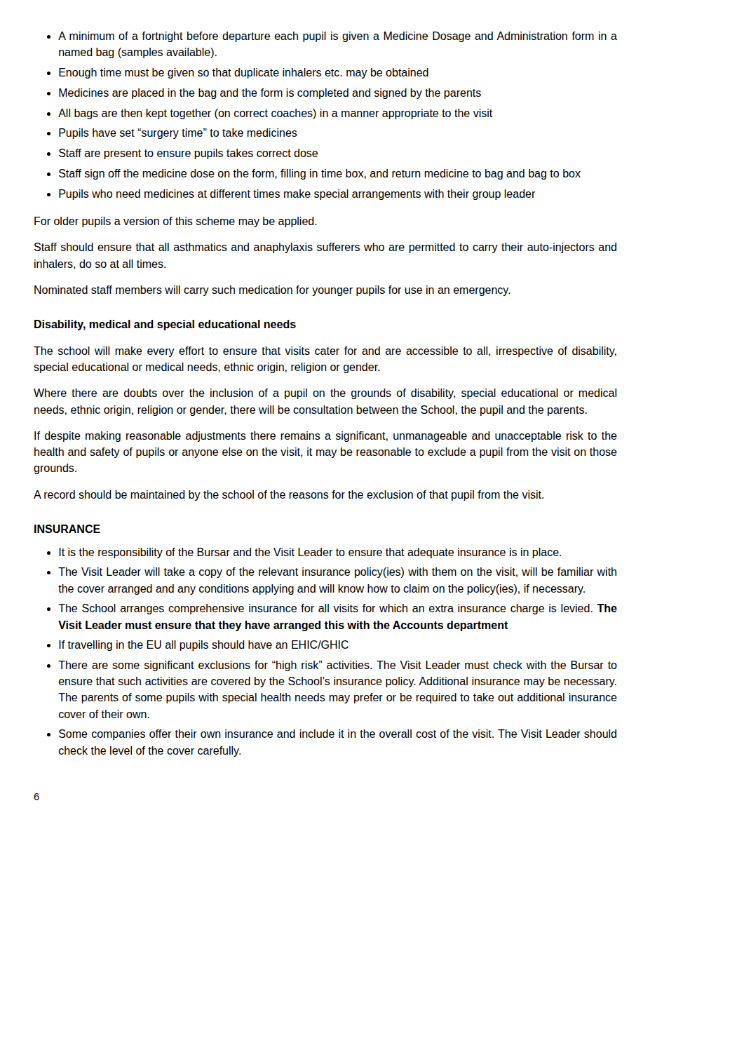A minimum of a fortnight before departure each pupil is given a Medicine Dosage and Administration form in a named bag (samples available).
Enough time must be given so that duplicate inhalers etc. may be obtained
Medicines are placed in the bag and the form is completed and signed by the parents
All bags are then kept together (on correct coaches) in a manner appropriate to the visit
Pupils have set “surgery time” to take medicines
Staff are present to ensure pupils takes correct dose
Staff sign off the medicine dose on the form, filling in time box, and return medicine to bag and bag to box
Pupils who need medicines at different times make special arrangements with their group leader
For older pupils a version of this scheme may be applied.
Staff should ensure that all asthmatics and anaphylaxis sufferers who are permitted to carry their auto-injectors and inhalers, do so at all times.
Nominated staff members will carry such medication for younger pupils for use in an emergency.
Disability, medical and special educational needs
The school will make every effort to ensure that visits cater for and are accessible to all, irrespective of disability, special educational or medical needs, ethnic origin, religion or gender.
Where there are doubts over the inclusion of a pupil on the grounds of disability, special educational or medical needs, ethnic origin, religion or gender, there will be consultation between the School, the pupil and the parents.
If despite making reasonable adjustments there remains a significant, unmanageable and unacceptable risk to the health and safety of pupils or anyone else on the visit, it may be reasonable to exclude a pupil from the visit on those grounds.
A record should be maintained by the school of the reasons for the exclusion of that pupil from the visit.
INSURANCE
It is the responsibility of the Bursar and the Visit Leader to ensure that adequate insurance is in place.
The Visit Leader will take a copy of the relevant insurance policy(ies) with them on the visit, will be familiar with the cover arranged and any conditions applying and will know how to claim on the policy(ies), if necessary.
The School arranges comprehensive insurance for all visits for which an extra insurance charge is levied. The Visit Leader must ensure that they have arranged this with the Accounts department
If travelling in the EU all pupils should have an EHIC/GHIC
There are some significant exclusions for “high risk” activities. The Visit Leader must check with the Bursar to ensure that such activities are covered by the School’s insurance policy. Additional insurance may be necessary. The parents of some pupils with special health needs may prefer or be required to take out additional insurance cover of their own.
Some companies offer their own insurance and include it in the overall cost of the visit. The Visit Leader should check the level of the cover carefully.
6